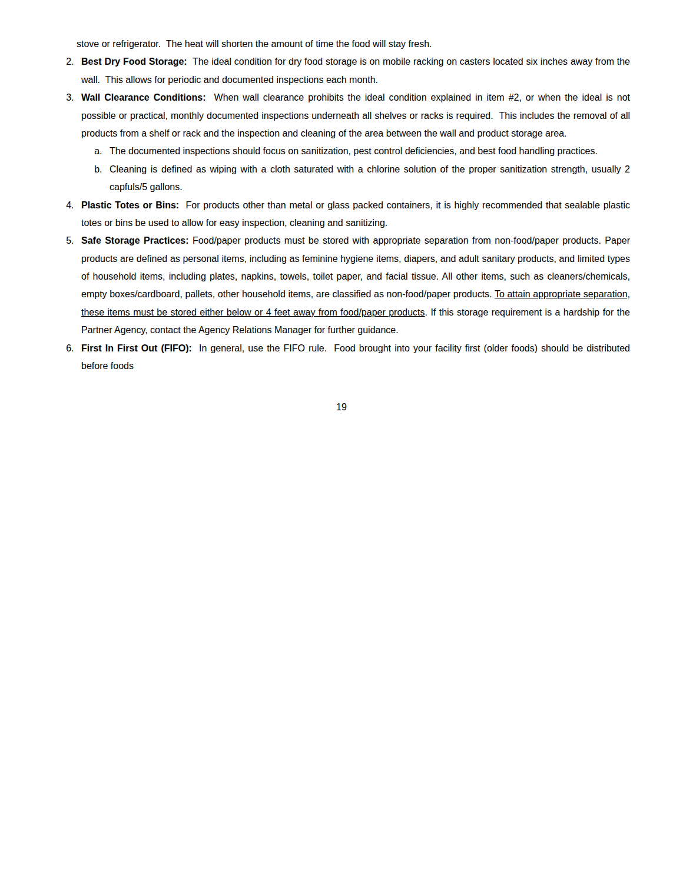stove or refrigerator. The heat will shorten the amount of time the food will stay fresh.
Best Dry Food Storage: The ideal condition for dry food storage is on mobile racking on casters located six inches away from the wall. This allows for periodic and documented inspections each month.
Wall Clearance Conditions: When wall clearance prohibits the ideal condition explained in item #2, or when the ideal is not possible or practical, monthly documented inspections underneath all shelves or racks is required. This includes the removal of all products from a shelf or rack and the inspection and cleaning of the area between the wall and product storage area.
The documented inspections should focus on sanitization, pest control deficiencies, and best food handling practices.
Cleaning is defined as wiping with a cloth saturated with a chlorine solution of the proper sanitization strength, usually 2 capfuls/5 gallons.
Plastic Totes or Bins: For products other than metal or glass packed containers, it is highly recommended that sealable plastic totes or bins be used to allow for easy inspection, cleaning and sanitizing.
Safe Storage Practices: Food/paper products must be stored with appropriate separation from non-food/paper products. Paper products are defined as personal items, including as feminine hygiene items, diapers, and adult sanitary products, and limited types of household items, including plates, napkins, towels, toilet paper, and facial tissue. All other items, such as cleaners/chemicals, empty boxes/cardboard, pallets, other household items, are classified as non-food/paper products. To attain appropriate separation, these items must be stored either below or 4 feet away from food/paper products. If this storage requirement is a hardship for the Partner Agency, contact the Agency Relations Manager for further guidance.
First In First Out (FIFO): In general, use the FIFO rule. Food brought into your facility first (older foods) should be distributed before foods
19